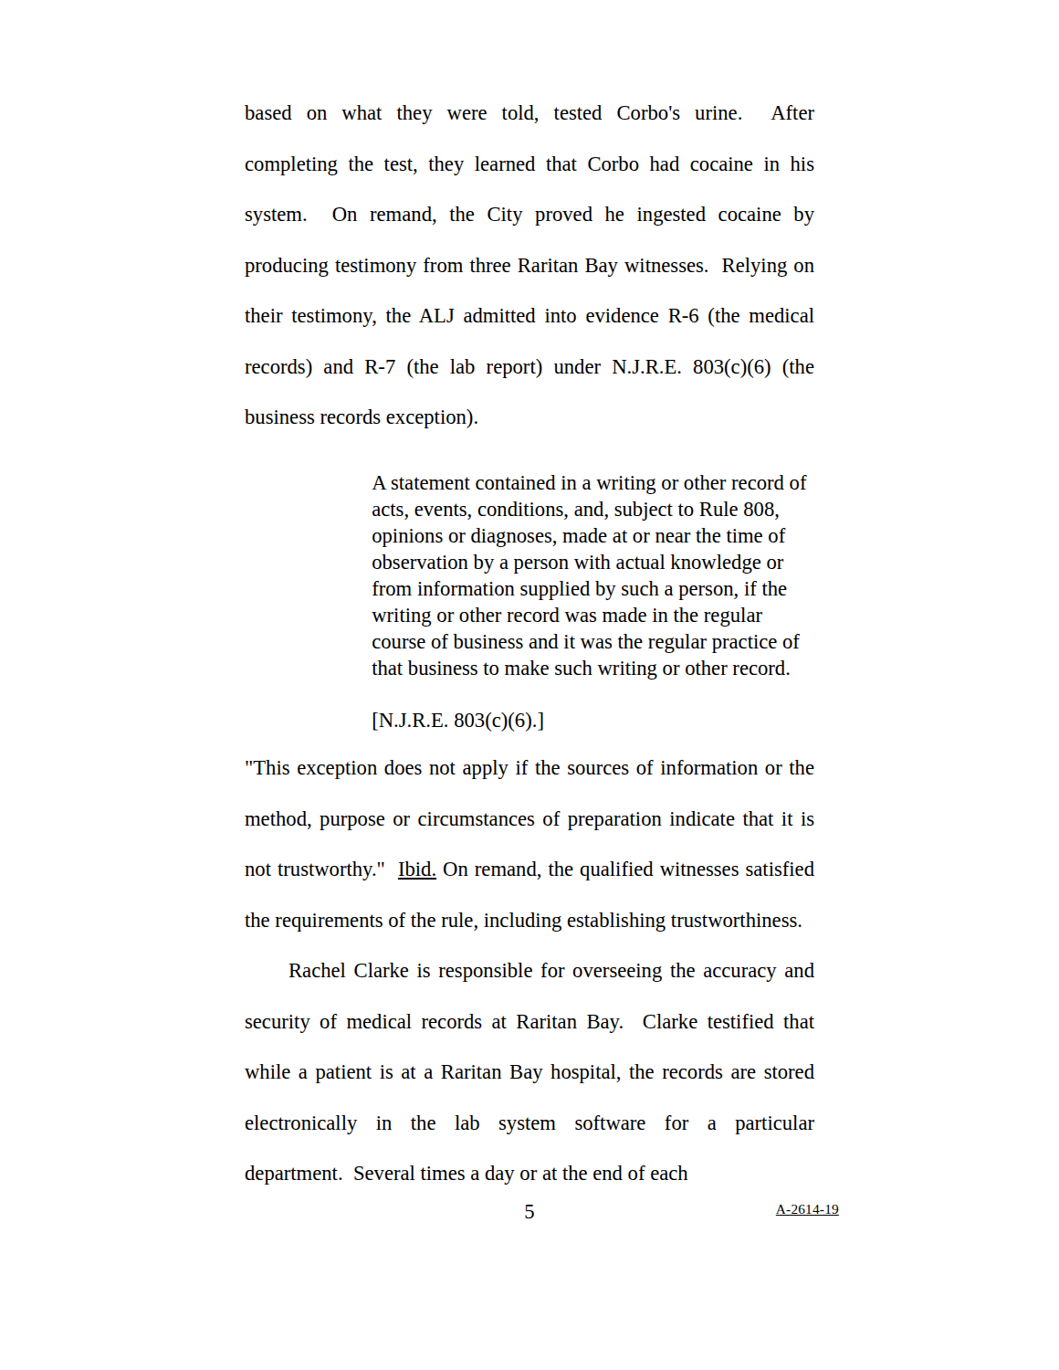based on what they were told, tested Corbo's urine. After completing the test, they learned that Corbo had cocaine in his system. On remand, the City proved he ingested cocaine by producing testimony from three Raritan Bay witnesses. Relying on their testimony, the ALJ admitted into evidence R-6 (the medical records) and R-7 (the lab report) under N.J.R.E. 803(c)(6) (the business records exception).
A statement contained in a writing or other record of acts, events, conditions, and, subject to Rule 808, opinions or diagnoses, made at or near the time of observation by a person with actual knowledge or from information supplied by such a person, if the writing or other record was made in the regular course of business and it was the regular practice of that business to make such writing or other record.
[N.J.R.E. 803(c)(6).]
"This exception does not apply if the sources of information or the method, purpose or circumstances of preparation indicate that it is not trustworthy." Ibid. On remand, the qualified witnesses satisfied the requirements of the rule, including establishing trustworthiness.
Rachel Clarke is responsible for overseeing the accuracy and security of medical records at Raritan Bay. Clarke testified that while a patient is at a Raritan Bay hospital, the records are stored electronically in the lab system software for a particular department. Several times a day or at the end of each
5 A-2614-19